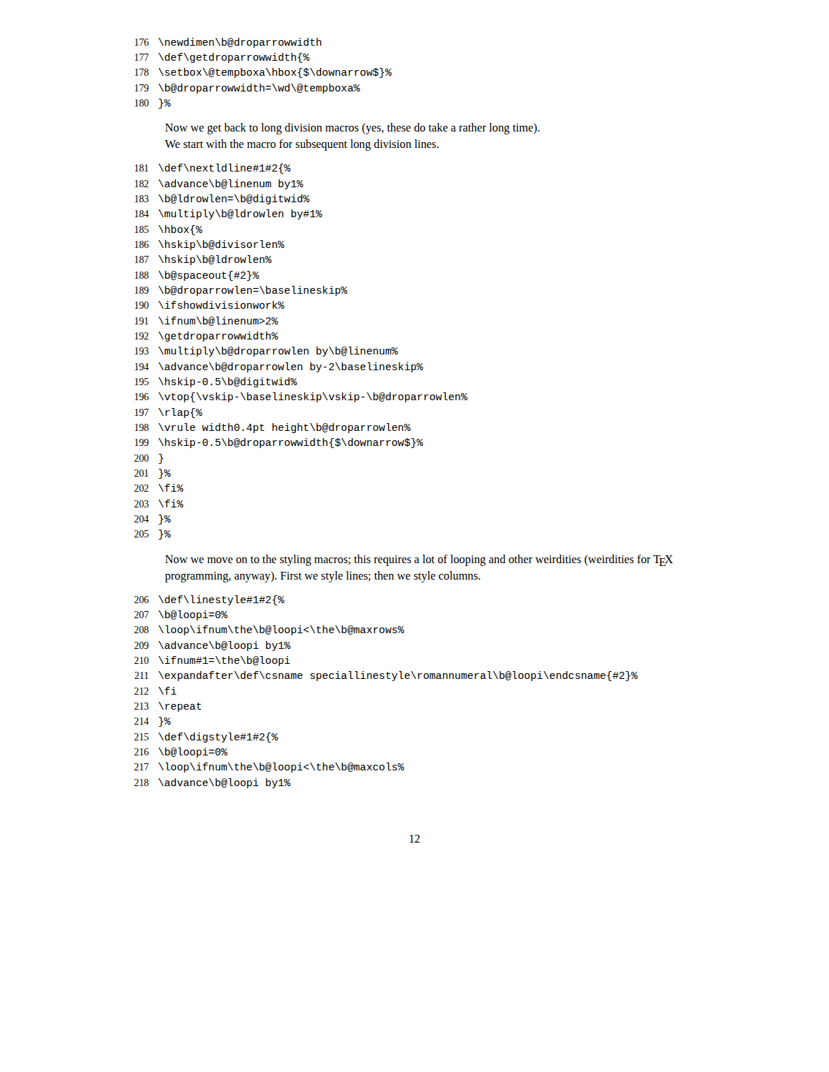176\newdimen\b@droparrowwidth
177\def\getdroparrowwidth{%
178\setbox\@tempboxa\hbox{$\downarrow$}%
179\b@droparrowwidth=\wd\@tempboxa%
180}%
Now we get back to long division macros (yes, these do take a rather long time).
We start with the macro for subsequent long division lines.
181\def\nextldline#1#2{%
182\advance\b@linenum by1%
183\b@ldrowlen=\b@digitwid%
184\multiply\b@ldrowlen by#1%
185\hbox{%
186\hskip\b@divisorlen%
187\hskip\b@ldrowlen%
188\b@spaceout{#2}%
189\b@droparrowlen=\baselineskip%
190\ifshowdivisionwork%
191\ifnum\b@linenum>2%
192\getdroparrowwidth%
193\multiply\b@droparrowlen by\b@linenum%
194\advance\b@droparrowlen by-2\baselineskip%
195\hskip-0.5\b@digitwid%
196\vtop{\vskip-\baselineskip\vskip-\b@droparrowlen%
197\rlap{%
198\vrule width0.4pt height\b@droparrowlen%
199\hskip-0.5\b@droparrowwidth{$\downarrow$}%
200}
201}%
202\fi%
203\fi%
204}%
205}%
Now we move on to the styling macros; this requires a lot of looping and other weirdities (weirdities for TEX programming, anyway). First we style lines; then we style columns.
206\def\linestyle#1#2{%
207\b@loopi=0%
208\loop\ifnum\the\b@loopi<\the\b@maxrows%
209\advance\b@loopi by1%
210\ifnum#1=\the\b@loopi
211\expandafter\def\csname speciallinestyle\romannumeral\b@loopi\endcsname{#2}%
212\fi
213\repeat
214}%
215\def\digstyle#1#2{%
216\b@loopi=0%
217\loop\ifnum\the\b@loopi<\the\b@maxcols%
218\advance\b@loopi by1%
12